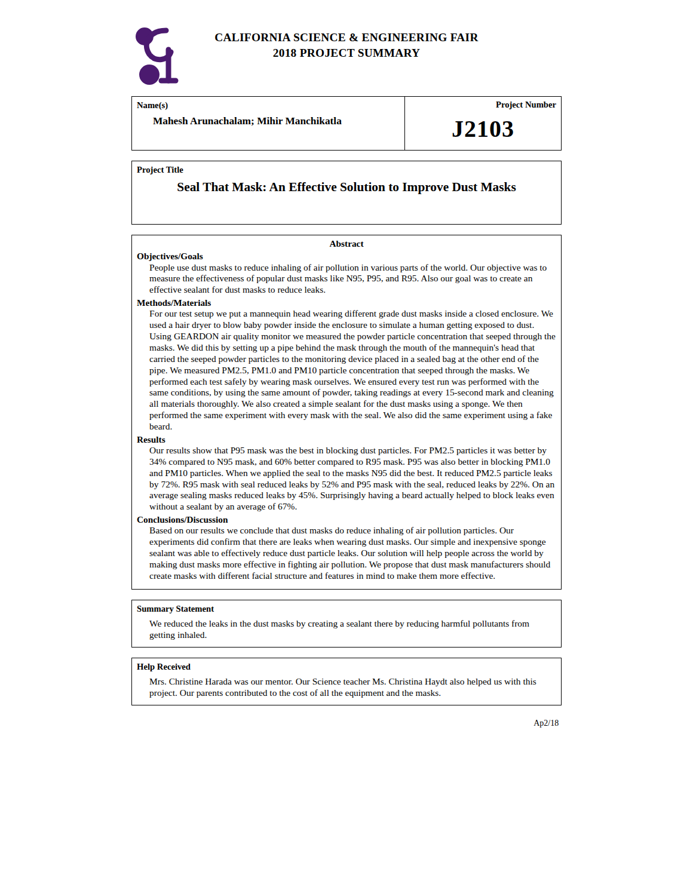CALIFORNIA SCIENCE & ENGINEERING FAIR
2018 PROJECT SUMMARY
| Name(s) Mahesh Arunachalam; Mihir Manchikatla | Project Number J2103 |
| Project Title Seal That Mask: An Effective Solution to Improve Dust Masks |
| Abstract Objectives/Goals People use dust masks to reduce inhaling of air pollution in various parts of the world. Our objective was to measure the effectiveness of popular dust masks like N95, P95, and R95. Also our goal was to create an effective sealant for dust masks to reduce leaks. Methods/Materials For our test setup we put a mannequin head wearing different grade dust masks inside a closed enclosure. We used a hair dryer to blow baby powder inside the enclosure to simulate a human getting exposed to dust. Using GEARDON air quality monitor we measured the powder particle concentration that seeped through the masks. We did this by setting up a pipe behind the mask through the mouth of the mannequin's head that carried the seeped powder particles to the monitoring device placed in a sealed bag at the other end of the pipe. We measured PM2.5, PM1.0 and PM10 particle concentration that seeped through the masks. We performed each test safely by wearing mask ourselves. We ensured every test run was performed with the same conditions, by using the same amount of powder, taking readings at every 15-second mark and cleaning all materials thoroughly. We also created a simple sealant for the dust masks using a sponge. We then performed the same experiment with every mask with the seal. We also did the same experiment using a fake beard. Results Our results show that P95 mask was the best in blocking dust particles. For PM2.5 particles it was better by 34% compared to N95 mask, and 60% better compared to R95 mask. P95 was also better in blocking PM1.0 and PM10 particles. When we applied the seal to the masks N95 did the best. It reduced PM2.5 particle leaks by 72%. R95 mask with seal reduced leaks by 52% and P95 mask with the seal, reduced leaks by 22%. On an average sealing masks reduced leaks by 45%. Surprisingly having a beard actually helped to block leaks even without a sealant by an average of 67%. Conclusions/Discussion Based on our results we conclude that dust masks do reduce inhaling of air pollution particles. Our experiments did confirm that there are leaks when wearing dust masks. Our simple and inexpensive sponge sealant was able to effectively reduce dust particle leaks. Our solution will help people across the world by making dust masks more effective in fighting air pollution. We propose that dust mask manufacturers should create masks with different facial structure and features in mind to make them more effective. |
| Summary Statement We reduced the leaks in the dust masks by creating a sealant there by reducing harmful pollutants from getting inhaled. |
| Help Received Mrs. Christine Harada was our mentor. Our Science teacher Ms. Christina Haydt also helped us with this project. Our parents contributed to the cost of all the equipment and the masks. |
Ap2/18